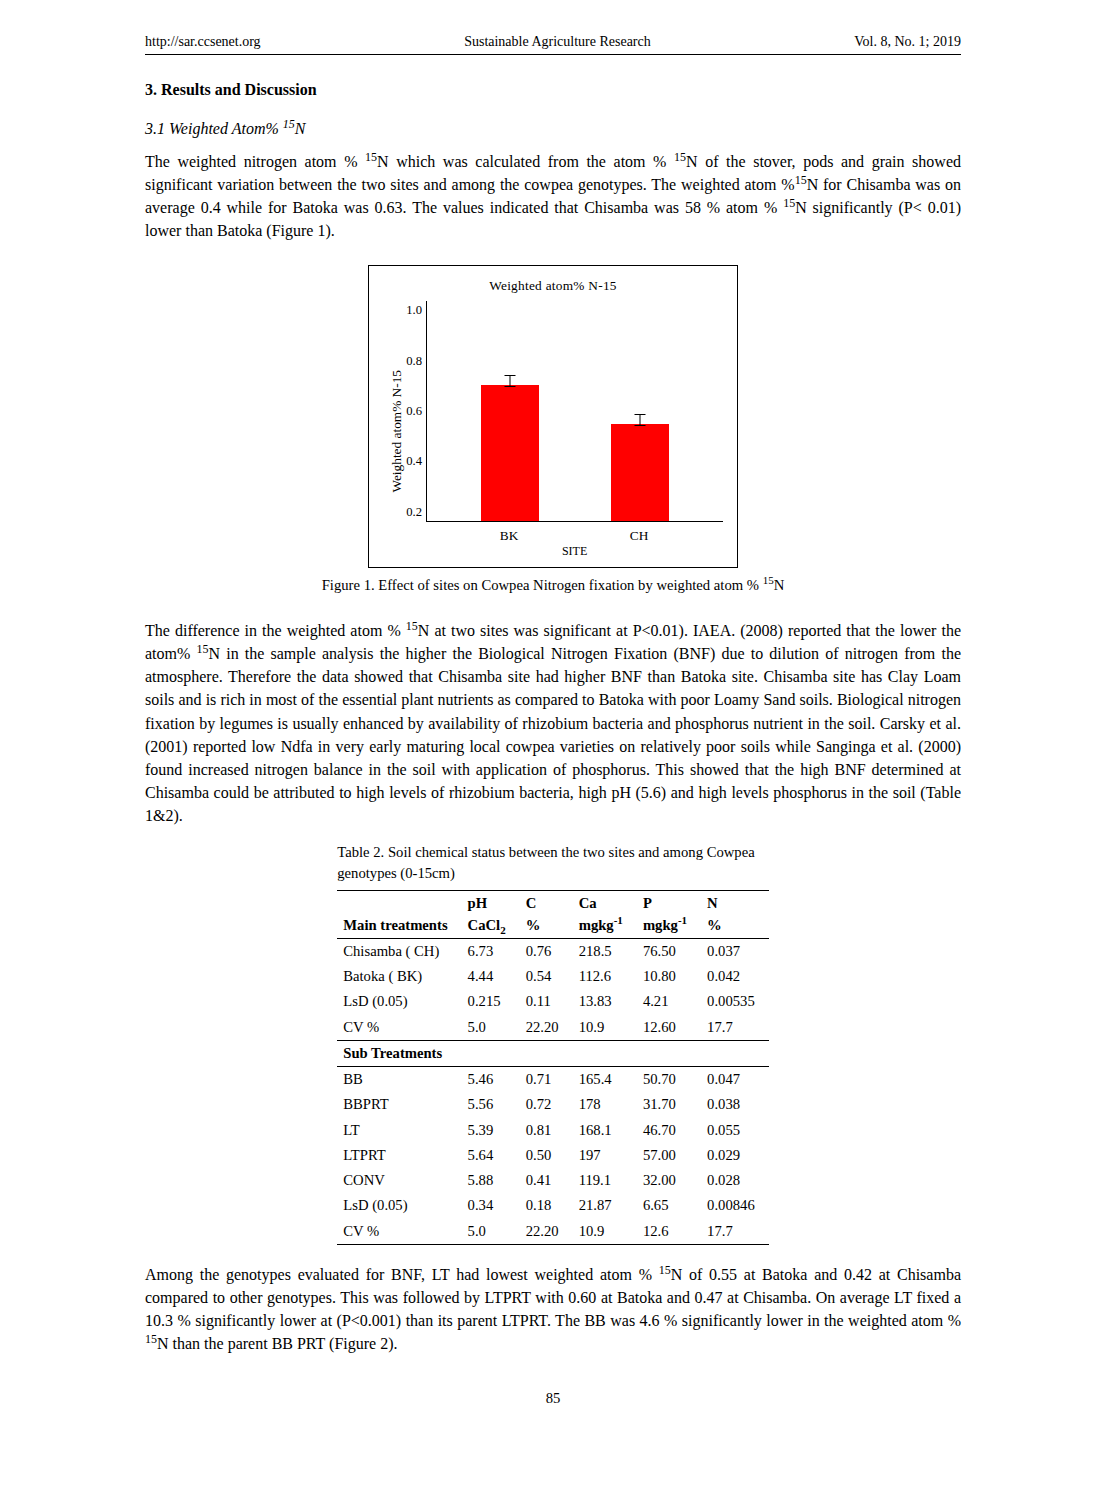http://sar.ccsenet.org Sustainable Agriculture Research Vol. 8, No. 1; 2019
3. Results and Discussion
3.1 Weighted Atom% 15N
The weighted nitrogen atom % 15N which was calculated from the atom % 15N of the stover, pods and grain showed significant variation between the two sites and among the cowpea genotypes. The weighted atom %15N for Chisamba was on average 0.4 while for Batoka was 0.63. The values indicated that Chisamba was 58 % atom % 15N significantly (P< 0.01) lower than Batoka (Figure 1).
Weighted atom% N-15
Weighted atom% N-15
1.0 0.8 0.6 0.4 0.2
BK CH
SITE
Figure 1. Effect of sites on Cowpea Nitrogen fixation by weighted atom % 15N
The difference in the weighted atom % 15N at two sites was significant at P<0.01). IAEA. (2008) reported that the lower the atom% 15N in the sample analysis the higher the Biological Nitrogen Fixation (BNF) due to dilution of nitrogen from the atmosphere. Therefore the data showed that Chisamba site had higher BNF than Batoka site. Chisamba site has Clay Loam soils and is rich in most of the essential plant nutrients as compared to Batoka with poor Loamy Sand soils. Biological nitrogen fixation by legumes is usually enhanced by availability of rhizobium bacteria and phosphorus nutrient in the soil. Carsky et al. (2001) reported low Ndfa in very early maturing local cowpea varieties on relatively poor soils while Sanginga et al. (2000) found increased nitrogen balance in the soil with application of phosphorus. This showed that the high BNF determined at Chisamba could be attributed to high levels of rhizobium bacteria, high pH (5.6) and high levels phosphorus in the soil (Table 1&2).
Table 2. Soil chemical status between the two sites and among Cowpea genotypes (0-15cm)
| Main treatments | pH CaCl 2 | C % | Ca mgkg -1 | P mgkg -1 | N % |
| --- | --- | --- | --- | --- | --- |
| Chisamba ( CH) | 6.73 | 0.76 | 218.5 | 76.50 | 0.037 |
| Batoka ( BK) | 4.44 | 0.54 | 112.6 | 10.80 | 0.042 |
| LsD (0.05) | 0.215 | 0.11 | 13.83 | 4.21 | 0.00535 |
| CV % | 5.0 | 22.20 | 10.9 | 12.60 | 17.7 |
| Sub Treatments |
| BB | 5.46 | 0.71 | 165.4 | 50.70 | 0.047 |
| BBPRT | 5.56 | 0.72 | 178 | 31.70 | 0.038 |
| LT | 5.39 | 0.81 | 168.1 | 46.70 | 0.055 |
| LTPRT | 5.64 | 0.50 | 197 | 57.00 | 0.029 |
| CONV | 5.88 | 0.41 | 119.1 | 32.00 | 0.028 |
| LsD (0.05) | 0.34 | 0.18 | 21.87 | 6.65 | 0.00846 |
| CV % | 5.0 | 22.20 | 10.9 | 12.6 | 17.7 |
Among the genotypes evaluated for BNF, LT had lowest weighted atom % 15N of 0.55 at Batoka and 0.42 at Chisamba compared to other genotypes. This was followed by LTPRT with 0.60 at Batoka and 0.47 at Chisamba. On average LT fixed a 10.3 % significantly lower at (P<0.001) than its parent LTPRT. The BB was 4.6 % significantly lower in the weighted atom % 15N than the parent BB PRT (Figure 2).
85